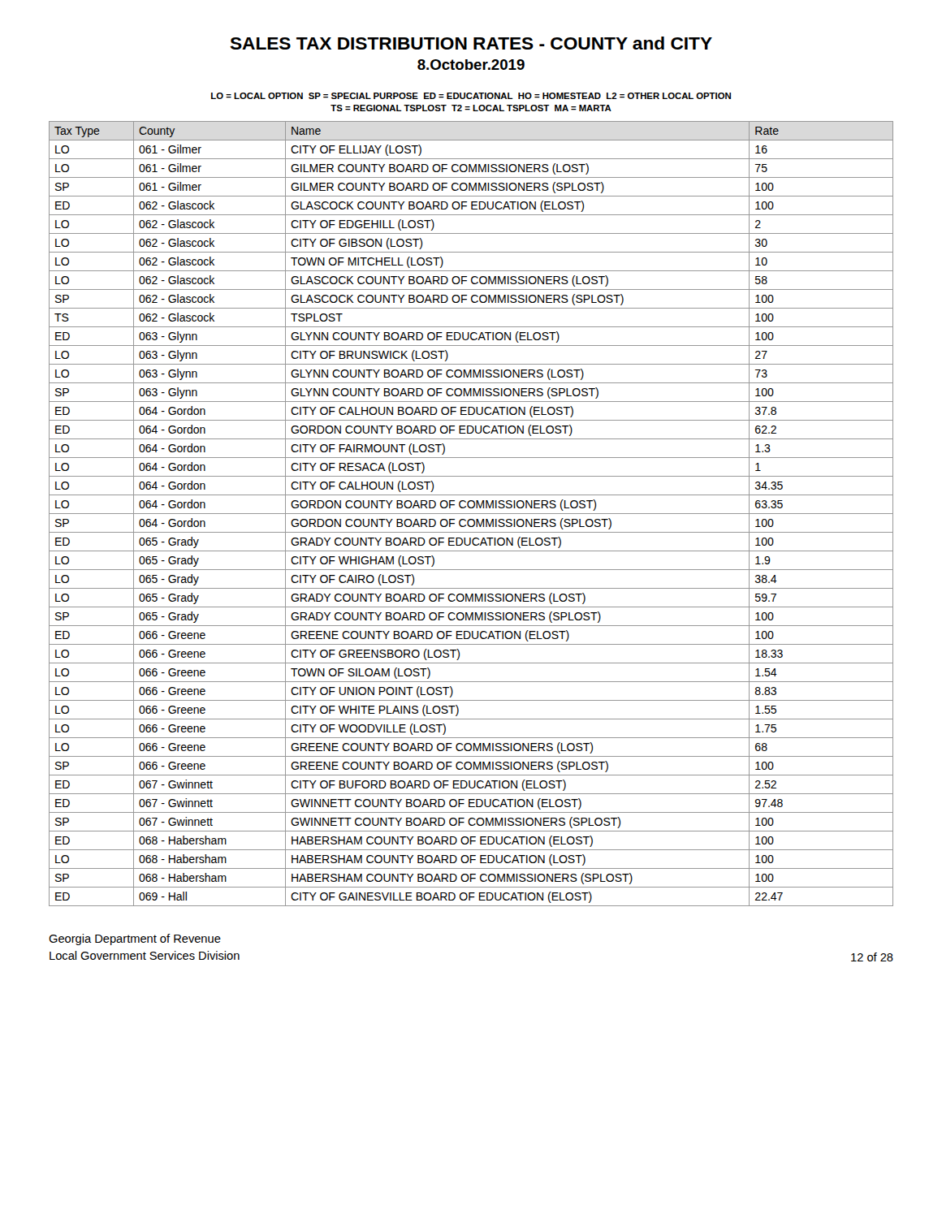SALES TAX DISTRIBUTION RATES - COUNTY and CITY
8.October.2019
LO = LOCAL OPTION SP = SPECIAL PURPOSE ED = EDUCATIONAL HO = HOMESTEAD L2 = OTHER LOCAL OPTION
TS = REGIONAL TSPLOST T2 = LOCAL TSPLOST MA = MARTA
| Tax Type | County | Name | Rate |
| --- | --- | --- | --- |
| LO | 061 - Gilmer | CITY OF ELLIJAY (LOST) | 16 |
| LO | 061 - Gilmer | GILMER COUNTY BOARD OF COMMISSIONERS (LOST) | 75 |
| SP | 061 - Gilmer | GILMER COUNTY BOARD OF COMMISSIONERS (SPLOST) | 100 |
| ED | 062 - Glascock | GLASCOCK COUNTY BOARD OF EDUCATION (ELOST) | 100 |
| LO | 062 - Glascock | CITY OF EDGEHILL (LOST) | 2 |
| LO | 062 - Glascock | CITY OF GIBSON (LOST) | 30 |
| LO | 062 - Glascock | TOWN OF MITCHELL (LOST) | 10 |
| LO | 062 - Glascock | GLASCOCK COUNTY BOARD OF COMMISSIONERS (LOST) | 58 |
| SP | 062 - Glascock | GLASCOCK COUNTY BOARD OF COMMISSIONERS (SPLOST) | 100 |
| TS | 062 - Glascock | TSPLOST | 100 |
| ED | 063 - Glynn | GLYNN COUNTY BOARD OF EDUCATION (ELOST) | 100 |
| LO | 063 - Glynn | CITY OF BRUNSWICK (LOST) | 27 |
| LO | 063 - Glynn | GLYNN COUNTY BOARD OF COMMISSIONERS (LOST) | 73 |
| SP | 063 - Glynn | GLYNN COUNTY BOARD OF COMMISSIONERS (SPLOST) | 100 |
| ED | 064 - Gordon | CITY OF CALHOUN BOARD OF EDUCATION (ELOST) | 37.8 |
| ED | 064 - Gordon | GORDON COUNTY BOARD OF EDUCATION (ELOST) | 62.2 |
| LO | 064 - Gordon | CITY OF FAIRMOUNT (LOST) | 1.3 |
| LO | 064 - Gordon | CITY OF RESACA (LOST) | 1 |
| LO | 064 - Gordon | CITY OF CALHOUN (LOST) | 34.35 |
| LO | 064 - Gordon | GORDON COUNTY BOARD OF COMMISSIONERS (LOST) | 63.35 |
| SP | 064 - Gordon | GORDON COUNTY BOARD OF COMMISSIONERS (SPLOST) | 100 |
| ED | 065 - Grady | GRADY COUNTY BOARD OF EDUCATION (ELOST) | 100 |
| LO | 065 - Grady | CITY OF WHIGHAM (LOST) | 1.9 |
| LO | 065 - Grady | CITY OF CAIRO (LOST) | 38.4 |
| LO | 065 - Grady | GRADY COUNTY BOARD OF COMMISSIONERS (LOST) | 59.7 |
| SP | 065 - Grady | GRADY COUNTY BOARD OF COMMISSIONERS (SPLOST) | 100 |
| ED | 066 - Greene | GREENE COUNTY BOARD OF EDUCATION (ELOST) | 100 |
| LO | 066 - Greene | CITY OF GREENSBORO (LOST) | 18.33 |
| LO | 066 - Greene | TOWN OF SILOAM (LOST) | 1.54 |
| LO | 066 - Greene | CITY OF UNION POINT (LOST) | 8.83 |
| LO | 066 - Greene | CITY OF WHITE PLAINS (LOST) | 1.55 |
| LO | 066 - Greene | CITY OF WOODVILLE (LOST) | 1.75 |
| LO | 066 - Greene | GREENE COUNTY BOARD OF COMMISSIONERS (LOST) | 68 |
| SP | 066 - Greene | GREENE COUNTY BOARD OF COMMISSIONERS (SPLOST) | 100 |
| ED | 067 - Gwinnett | CITY OF BUFORD BOARD OF EDUCATION (ELOST) | 2.52 |
| ED | 067 - Gwinnett | GWINNETT COUNTY BOARD OF EDUCATION (ELOST) | 97.48 |
| SP | 067 - Gwinnett | GWINNETT COUNTY BOARD OF COMMISSIONERS (SPLOST) | 100 |
| ED | 068 - Habersham | HABERSHAM COUNTY BOARD OF EDUCATION (ELOST) | 100 |
| LO | 068 - Habersham | HABERSHAM COUNTY BOARD OF EDUCATION (LOST) | 100 |
| SP | 068 - Habersham | HABERSHAM COUNTY BOARD OF COMMISSIONERS (SPLOST) | 100 |
| ED | 069 - Hall | CITY OF GAINESVILLE BOARD OF EDUCATION (ELOST) | 22.47 |
Georgia Department of Revenue
Local Government Services Division
12 of 28